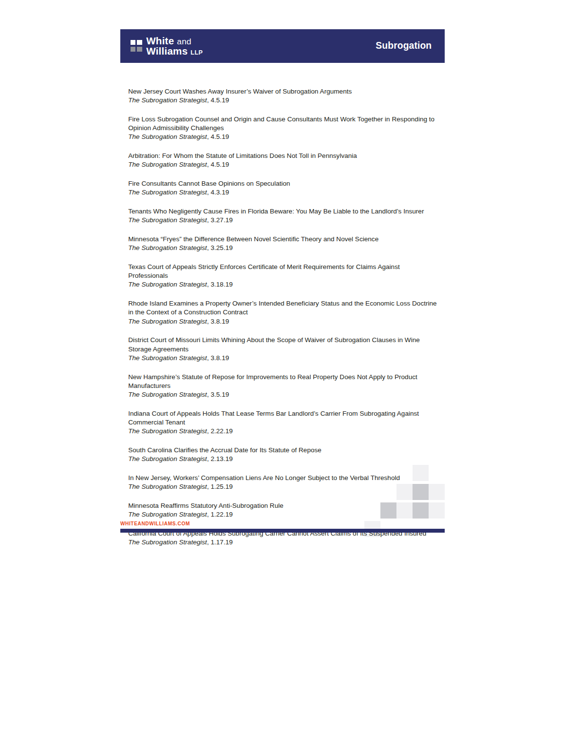White and
Williams LLP
Subrogation
New Jersey Court Washes Away Insurer’s Waiver of Subrogation Arguments
The Subrogation Strategist, 4.5.19
Fire Loss Subrogation Counsel and Origin and Cause Consultants Must Work Together in Responding to Opinion Admissibility Challenges
The Subrogation Strategist, 4.5.19
Arbitration: For Whom the Statute of Limitations Does Not Toll in Pennsylvania
The Subrogation Strategist, 4.5.19
Fire Consultants Cannot Base Opinions on Speculation
The Subrogation Strategist, 4.3.19
Tenants Who Negligently Cause Fires in Florida Beware: You May Be Liable to the Landlord’s Insurer
The Subrogation Strategist, 3.27.19
Minnesota “Fryes” the Difference Between Novel Scientific Theory and Novel Science
The Subrogation Strategist, 3.25.19
Texas Court of Appeals Strictly Enforces Certificate of Merit Requirements for Claims Against Professionals
The Subrogation Strategist, 3.18.19
Rhode Island Examines a Property Owner’s Intended Beneficiary Status and the Economic Loss Doctrine in the Context of a Construction Contract
The Subrogation Strategist, 3.8.19
District Court of Missouri Limits Whining About the Scope of Waiver of Subrogation Clauses in Wine Storage Agreements
The Subrogation Strategist, 3.8.19
New Hampshire’s Statute of Repose for Improvements to Real Property Does Not Apply to Product Manufacturers
The Subrogation Strategist, 3.5.19
Indiana Court of Appeals Holds That Lease Terms Bar Landlord’s Carrier From Subrogating Against Commercial Tenant
The Subrogation Strategist, 2.22.19
South Carolina Clarifies the Accrual Date for Its Statute of Repose
The Subrogation Strategist, 2.13.19
In New Jersey, Workers’ Compensation Liens Are No Longer Subject to the Verbal Threshold
The Subrogation Strategist, 1.25.19
Minnesota Reaffirms Statutory Anti-Subrogation Rule
The Subrogation Strategist, 1.22.19
California Court of Appeals Holds Subrogating Carrier Cannot Assert Claims of Its Suspended Insured
The Subrogation Strategist, 1.17.19
WHITEANDWILLIAMS.COM